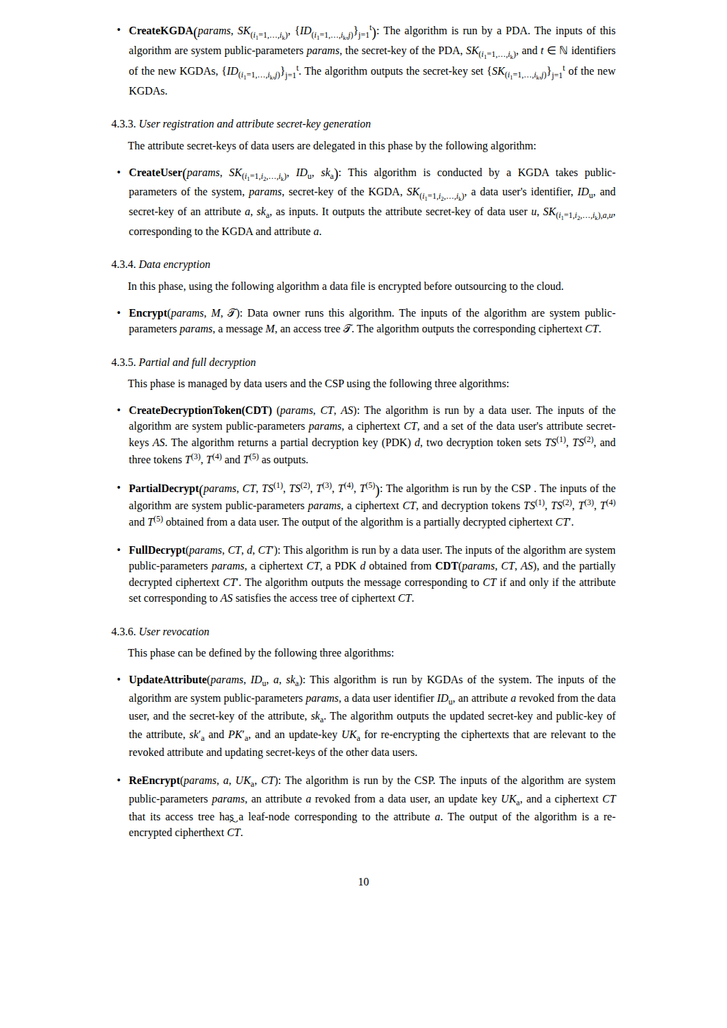CreateKGDA(params, SK(i 1=1,…,ik), {ID(i 1=1,…,ik,j)}j=1 t): The algorithm is run by a PDA. The inputs of this algorithm are system public-parameters params, the secret-key of the PDA, SK(i 1=1,…,ik), and t ∈ ℕ identifiers of the new KGDAs, {ID(i 1=1,…,ik,j)}j=1 t. The algorithm outputs the secret-key set {SK(i 1=1,…,ik,j)}j=1 t of the new KGDAs.
4.3.3. User registration and attribute secret-key generation
The attribute secret-keys of data users are delegated in this phase by the following algorithm:
CreateUser(params, SK(i 1=1,i 2,…,ik), ID u, sk a): This algorithm is conducted by a KGDA takes public-parameters of the system, params, secret-key of the KGDA, SK(i 1=1,i 2,…,ik), a data user's identifier, ID u, and secret-key of an attribute a, sk a, as inputs. It outputs the attribute secret-key of data user u, SK(i 1=1,i 2,…,ik),a,u, corresponding to the KGDA and attribute a.
4.3.4. Data encryption
In this phase, using the following algorithm a data file is encrypted before outsourcing to the cloud.
Encrypt(params, M, 𝒯): Data owner runs this algorithm. The inputs of the algorithm are system public-parameters params, a message M, an access tree 𝒯. The algorithm outputs the corresponding ciphertext CT.
4.3.5. Partial and full decryption
This phase is managed by data users and the CSP using the following three algorithms:
CreateDecryptionToken(CDT) (params, CT, AS): The algorithm is run by a data user. The inputs of the algorithm are system public-parameters params, a ciphertext CT, and a set of the data user's attribute secret-keys AS. The algorithm returns a partial decryption key (PDK) d, two decryption token sets TS(1), TS(2), and three tokens T(3), T(4) and T(5) as outputs.
PartialDecrypt(params, CT, TS(1), TS(2), T(3), T(4), T(5)): The algorithm is run by the CSP . The inputs of the algorithm are system public-parameters params, a ciphertext CT, and decryption tokens TS(1), TS(2), T(3), T(4) and T(5) obtained from a data user. The output of the algorithm is a partially decrypted ciphertext CT′.
FullDecrypt(params, CT, d, CT′): This algorithm is run by a data user. The inputs of the algorithm are system public-parameters params, a ciphertext CT, a PDK d obtained from CDT(params, CT, AS), and the partially decrypted ciphertext CT′. The algorithm outputs the message corresponding to CT if and only if the attribute set corresponding to AS satisfies the access tree of ciphertext CT.
4.3.6. User revocation
This phase can be defined by the following three algorithms:
UpdateAttribute(params, ID u, a, sk a): This algorithm is run by KGDAs of the system. The inputs of the algorithm are system public-parameters params, a data user identifier ID u, an attribute a revoked from the data user, and the secret-key of the attribute, sk a. The algorithm outputs the updated secret-key and public-key of the attribute, sk′a and PK′a, and an update-key UK a for re-encrypting the ciphertexts that are relevant to the revoked attribute and updating secret-keys of the other data users.
ReEncrypt(params, a, UK a, CT): The algorithm is run by the CSP. The inputs of the algorithm are system public-parameters params, an attribute a revoked from a data user, an update key UK a, and a ciphertext CT that its access tree has a leaf-node corresponding to the attribute a. The output of the algorithm is a re-encrypted cipherthext CT.
10